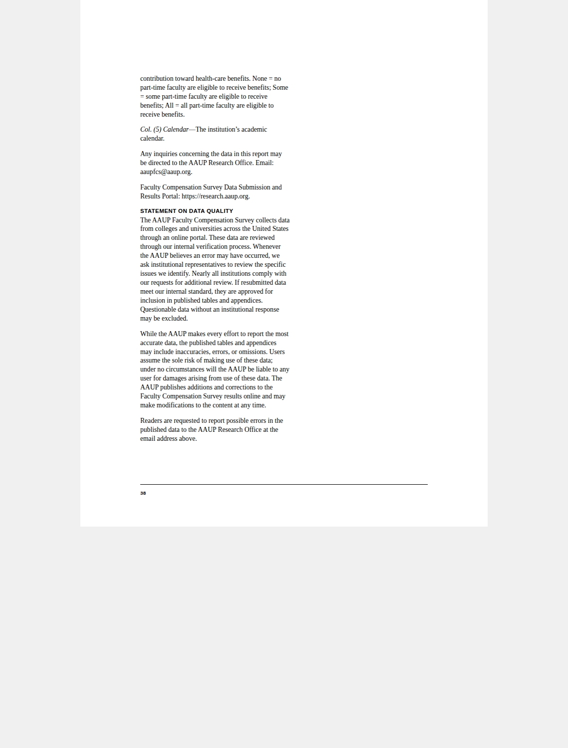contribution toward health-care benefits. None = no part-time faculty are eligible to receive benefits; Some = some part-time faculty are eligible to receive benefits; All = all part-time faculty are eligible to receive benefits.
Col. (5) Calendar—The institution’s academic calendar.
Any inquiries concerning the data in this report may be directed to the AAUP Research Office. Email: aaupfcs@aaup.org.
Faculty Compensation Survey Data Submission and Results Portal: https://research.aaup.org.
Statement on Data Quality
The AAUP Faculty Compensation Survey collects data from colleges and universities across the United States through an online portal. These data are reviewed through our internal verification process. Whenever the AAUP believes an error may have occurred, we ask institutional representatives to review the specific issues we identify. Nearly all institutions comply with our requests for additional review. If resubmitted data meet our internal standard, they are approved for inclusion in published tables and appendices. Questionable data without an institutional response may be excluded.
While the AAUP makes every effort to report the most accurate data, the published tables and appendices may include inaccuracies, errors, or omissions. Users assume the sole risk of making use of these data; under no circumstances will the AAUP be liable to any user for damages arising from use of these data. The AAUP publishes additions and corrections to the Faculty Compensation Survey results online and may make modifications to the content at any time.
Readers are requested to report possible errors in the published data to the AAUP Research Office at the email address above.
38